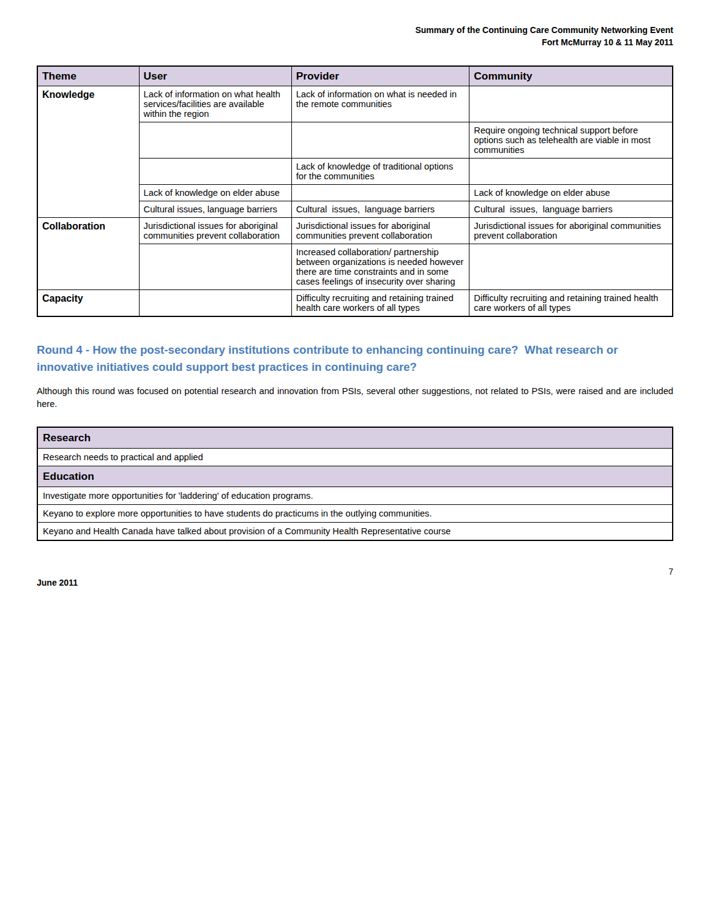Summary of the Continuing Care Community Networking Event
Fort McMurray 10 & 11 May 2011
| Theme | User | Provider | Community |
| --- | --- | --- | --- |
| Knowledge | Lack of information on what health services/facilities are available within the region | Lack of information on what is needed in the remote communities | |
| | | Require ongoing technical support before options such as telehealth are viable in most communities |
| | Lack of knowledge of traditional options for the communities | |
| Lack of knowledge on elder abuse | | Lack of knowledge on elder abuse |
| Cultural issues, language barriers | Cultural issues, language barriers | Cultural issues, language barriers |
| Collaboration | Jurisdictional issues for aboriginal communities prevent collaboration | Jurisdictional issues for aboriginal communities prevent collaboration | Jurisdictional issues for aboriginal communities prevent collaboration |
| | Increased collaboration/ partnership between organizations is needed however there are time constraints and in some cases feelings of insecurity over sharing | |
| Capacity | | Difficulty recruiting and retaining trained health care workers of all types | Difficulty recruiting and retaining trained health care workers of all types |
Round 4 - How the post-secondary institutions contribute to enhancing continuing care? What research or innovative initiatives could support best practices in continuing care?
Although this round was focused on potential research and innovation from PSIs, several other suggestions, not related to PSIs, were raised and are included here.
| Research |
| Research needs to practical and applied |
| Education |
| Investigate more opportunities for 'laddering' of education programs. |
| Keyano to explore more opportunities to have students do practicums in the outlying communities. |
| Keyano and Health Canada have talked about provision of a Community Health Representative course |
7 June 2011